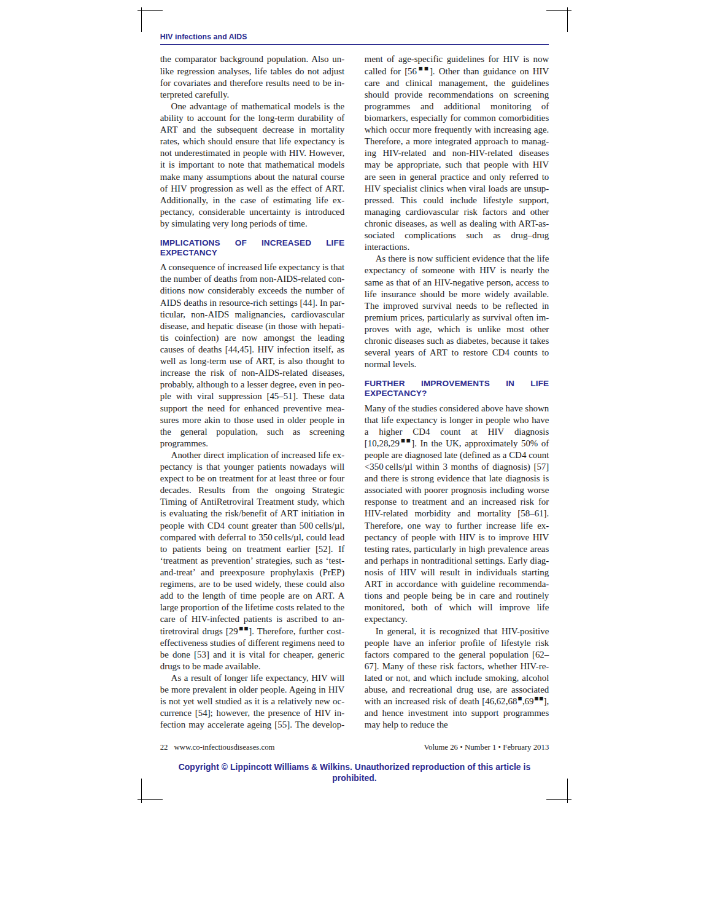HIV infections and AIDS
the comparator background population. Also unlike regression analyses, life tables do not adjust for covariates and therefore results need to be interpreted carefully.
One advantage of mathematical models is the ability to account for the long-term durability of ART and the subsequent decrease in mortality rates, which should ensure that life expectancy is not underestimated in people with HIV. However, it is important to note that mathematical models make many assumptions about the natural course of HIV progression as well as the effect of ART. Additionally, in the case of estimating life expectancy, considerable uncertainty is introduced by simulating very long periods of time.
Implications of increased life expectancy
A consequence of increased life expectancy is that the number of deaths from non-AIDS-related conditions now considerably exceeds the number of AIDS deaths in resource-rich settings [44]. In particular, non-AIDS malignancies, cardiovascular disease, and hepatic disease (in those with hepatitis coinfection) are now amongst the leading causes of deaths [44,45]. HIV infection itself, as well as long-term use of ART, is also thought to increase the risk of non-AIDS-related diseases, probably, although to a lesser degree, even in people with viral suppression [45–51]. These data support the need for enhanced preventive measures more akin to those used in older people in the general population, such as screening programmes.
Another direct implication of increased life expectancy is that younger patients nowadays will expect to be on treatment for at least three or four decades. Results from the ongoing Strategic Timing of AntiRetroviral Treatment study, which is evaluating the risk/benefit of ART initiation in people with CD4 count greater than 500 cells/µl, compared with deferral to 350 cells/µl, could lead to patients being on treatment earlier [52]. If ‘treatment as prevention’ strategies, such as ‘test-and-treat’ and preexposure prophylaxis (PrEP) regimens, are to be used widely, these could also add to the length of time people are on ART. A large proportion of the lifetime costs related to the care of HIV-infected patients is ascribed to antiretroviral drugs [29■■]. Therefore, further cost-effectiveness studies of different regimens need to be done [53] and it is vital for cheaper, generic drugs to be made available.
As a result of longer life expectancy, HIV will be more prevalent in older people. Ageing in HIV is not yet well studied as it is a relatively new occurrence [54]; however, the presence of HIV infection may accelerate ageing [55]. The development of age-specific guidelines for HIV is now called for [56■■]. Other than guidance on HIV care and clinical management, the guidelines should provide recommendations on screening programmes and additional monitoring of biomarkers, especially for common comorbidities which occur more frequently with increasing age. Therefore, a more integrated approach to managing HIV-related and non-HIV-related diseases may be appropriate, such that people with HIV are seen in general practice and only referred to HIV specialist clinics when viral loads are unsuppressed. This could include lifestyle support, managing cardiovascular risk factors and other chronic diseases, as well as dealing with ART-associated complications such as drug–drug interactions.
As there is now sufficient evidence that the life expectancy of someone with HIV is nearly the same as that of an HIV-negative person, access to life insurance should be more widely available. The improved survival needs to be reflected in premium prices, particularly as survival often improves with age, which is unlike most other chronic diseases such as diabetes, because it takes several years of ART to restore CD4 counts to normal levels.
Further improvements in life expectancy?
Many of the studies considered above have shown that life expectancy is longer in people who have a higher CD4 count at HIV diagnosis [10,28,29■■]. In the UK, approximately 50% of people are diagnosed late (defined as a CD4 count <350 cells/µl within 3 months of diagnosis) [57] and there is strong evidence that late diagnosis is associated with poorer prognosis including worse response to treatment and an increased risk for HIV-related morbidity and mortality [58–61]. Therefore, one way to further increase life expectancy of people with HIV is to improve HIV testing rates, particularly in high prevalence areas and perhaps in nontraditional settings. Early diagnosis of HIV will result in individuals starting ART in accordance with guideline recommendations and people being be in care and routinely monitored, both of which will improve life expectancy.
In general, it is recognized that HIV-positive people have an inferior profile of lifestyle risk factors compared to the general population [62–67]. Many of these risk factors, whether HIV-related or not, and which include smoking, alcohol abuse, and recreational drug use, are associated with an increased risk of death [46,62,68■,69■■], and hence investment into support programmes may help to reduce the
22 www.co-infectiousdiseases.com
Volume 26 • Number 1 • February 2013
Copyright © Lippincott Williams & Wilkins. Unauthorized reproduction of this article is prohibited.